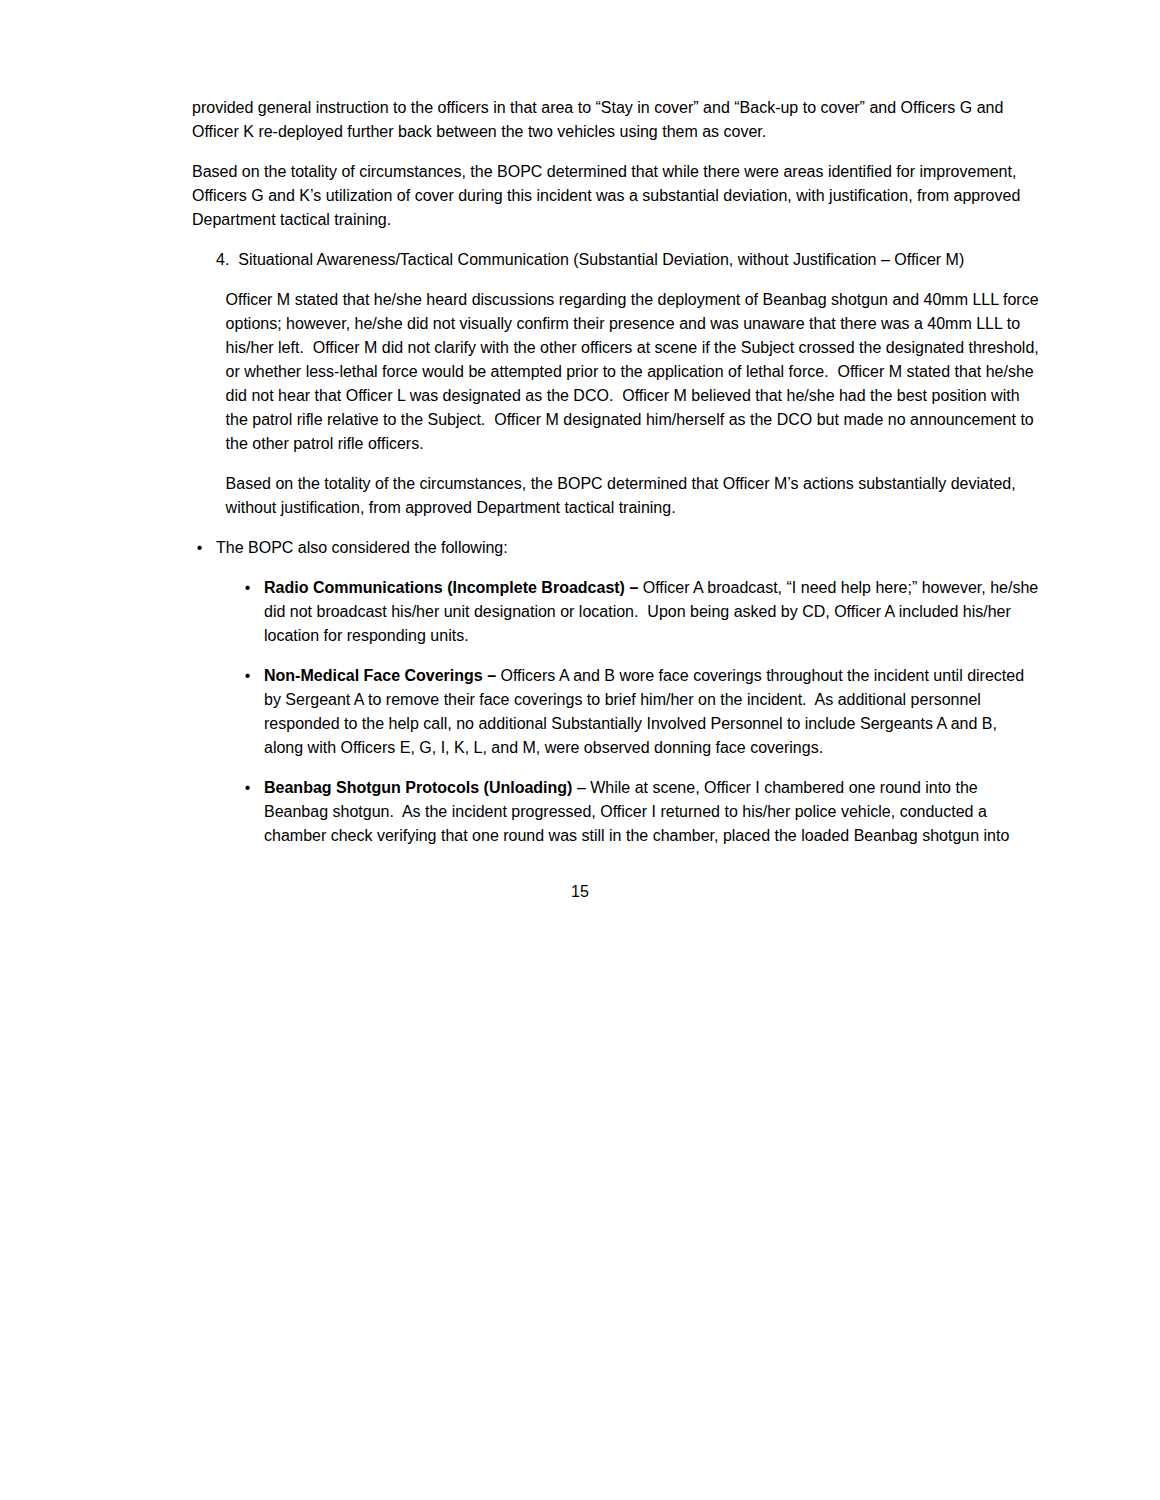provided general instruction to the officers in that area to “Stay in cover” and “Back-up to cover” and Officers G and Officer K re-deployed further back between the two vehicles using them as cover.
Based on the totality of circumstances, the BOPC determined that while there were areas identified for improvement, Officers G and K’s utilization of cover during this incident was a substantial deviation, with justification, from approved Department tactical training.
4. Situational Awareness/Tactical Communication (Substantial Deviation, without Justification – Officer M)
Officer M stated that he/she heard discussions regarding the deployment of Beanbag shotgun and 40mm LLL force options; however, he/she did not visually confirm their presence and was unaware that there was a 40mm LLL to his/her left. Officer M did not clarify with the other officers at scene if the Subject crossed the designated threshold, or whether less-lethal force would be attempted prior to the application of lethal force. Officer M stated that he/she did not hear that Officer L was designated as the DCO. Officer M believed that he/she had the best position with the patrol rifle relative to the Subject. Officer M designated him/herself as the DCO but made no announcement to the other patrol rifle officers.
Based on the totality of the circumstances, the BOPC determined that Officer M’s actions substantially deviated, without justification, from approved Department tactical training.
The BOPC also considered the following:
Radio Communications (Incomplete Broadcast) – Officer A broadcast, “I need help here;” however, he/she did not broadcast his/her unit designation or location. Upon being asked by CD, Officer A included his/her location for responding units.
Non-Medical Face Coverings – Officers A and B wore face coverings throughout the incident until directed by Sergeant A to remove their face coverings to brief him/her on the incident. As additional personnel responded to the help call, no additional Substantially Involved Personnel to include Sergeants A and B, along with Officers E, G, I, K, L, and M, were observed donning face coverings.
Beanbag Shotgun Protocols (Unloading) – While at scene, Officer I chambered one round into the Beanbag shotgun. As the incident progressed, Officer I returned to his/her police vehicle, conducted a chamber check verifying that one round was still in the chamber, placed the loaded Beanbag shotgun into
15